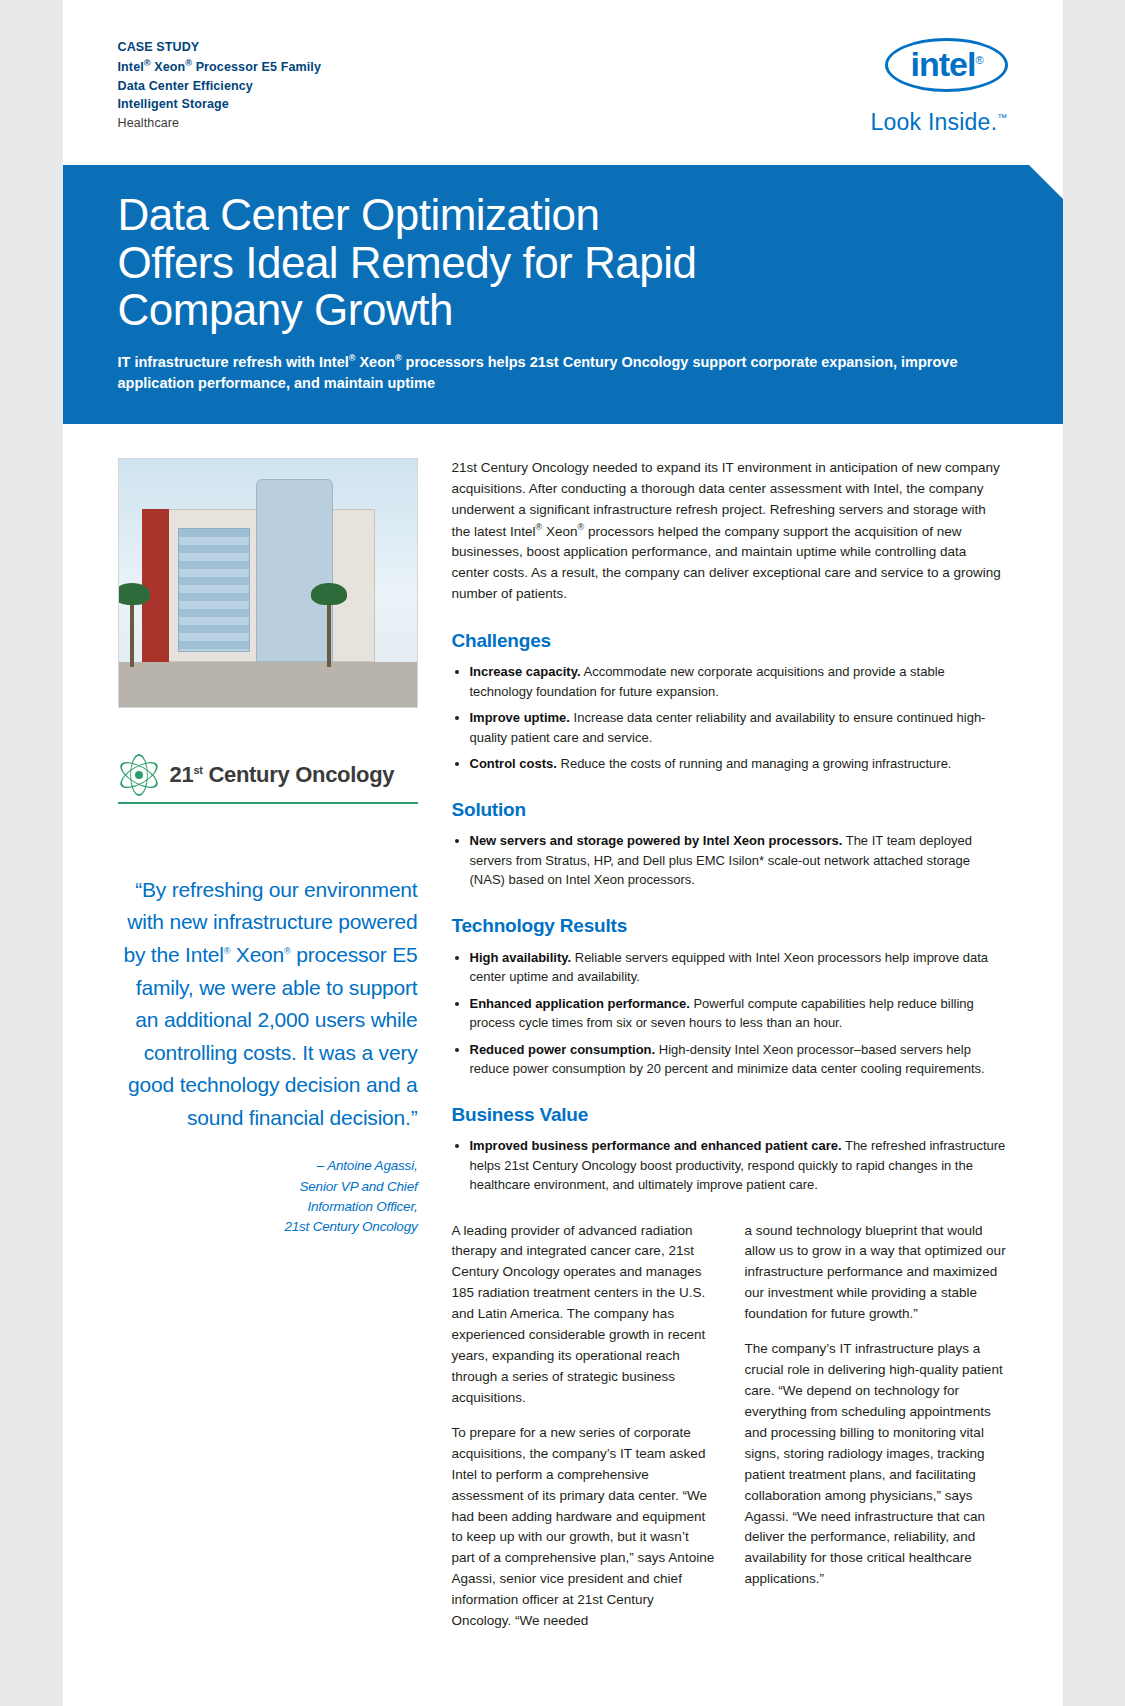CASE STUDY
Intel® Xeon® Processor E5 Family
Data Center Efficiency
Intelligent Storage
Healthcare
intel®
Look Inside.™
Data Center Optimization
Offers Ideal Remedy for Rapid
Company Growth
IT infrastructure refresh with Intel® Xeon® processors helps 21st Century Oncology support corporate expansion, improve application performance, and maintain uptime
21st Century Oncology
“By refreshing our environment with new infrastructure powered by the Intel® Xeon® processor E5 family, we were able to support an additional 2,000 users while controlling costs. It was a very good technology decision and a sound financial decision.”
– Antoine Agassi,
Senior VP and Chief
Information Officer,
21st Century Oncology
21st Century Oncology needed to expand its IT environment in anticipation of new company acquisitions. After conducting a thorough data center assessment with Intel, the company underwent a significant infrastructure refresh project. Refreshing servers and storage with the latest Intel® Xeon® processors helped the company support the acquisition of new businesses, boost application performance, and maintain uptime while controlling data center costs. As a result, the company can deliver exceptional care and service to a growing number of patients.
Challenges
Increase capacity. Accommodate new corporate acquisitions and provide a stable technology foundation for future expansion.
Improve uptime. Increase data center reliability and availability to ensure continued high-quality patient care and service.
Control costs. Reduce the costs of running and managing a growing infrastructure.
Solution
New servers and storage powered by Intel Xeon processors. The IT team deployed servers from Stratus, HP, and Dell plus EMC Isilon* scale-out network attached storage (NAS) based on Intel Xeon processors.
Technology Results
High availability. Reliable servers equipped with Intel Xeon processors help improve data center uptime and availability.
Enhanced application performance. Powerful compute capabilities help reduce billing process cycle times from six or seven hours to less than an hour.
Reduced power consumption. High-density Intel Xeon processor–based servers help reduce power consumption by 20 percent and minimize data center cooling requirements.
Business Value
Improved business performance and enhanced patient care. The refreshed infrastructure helps 21st Century Oncology boost productivity, respond quickly to rapid changes in the healthcare environment, and ultimately improve patient care.
A leading provider of advanced radiation therapy and integrated cancer care, 21st Century Oncology operates and manages 185 radiation treatment centers in the U.S. and Latin America. The company has experienced considerable growth in recent years, expanding its operational reach through a series of strategic business acquisitions.
To prepare for a new series of corporate acquisitions, the company’s IT team asked Intel to perform a comprehensive assessment of its primary data center. “We had been adding hardware and equipment to keep up with our growth, but it wasn’t part of a comprehensive plan,” says Antoine Agassi, senior vice president and chief information officer at 21st Century Oncology. “We needed
a sound technology blueprint that would allow us to grow in a way that optimized our infrastructure performance and maximized our investment while providing a stable foundation for future growth.”
The company’s IT infrastructure plays a crucial role in delivering high-quality patient care. “We depend on technology for everything from scheduling appointments and processing billing to monitoring vital signs, storing radiology images, tracking patient treatment plans, and facilitating collaboration among physicians,” says Agassi. “We need infrastructure that can deliver the performance, reliability, and availability for those critical healthcare applications.”